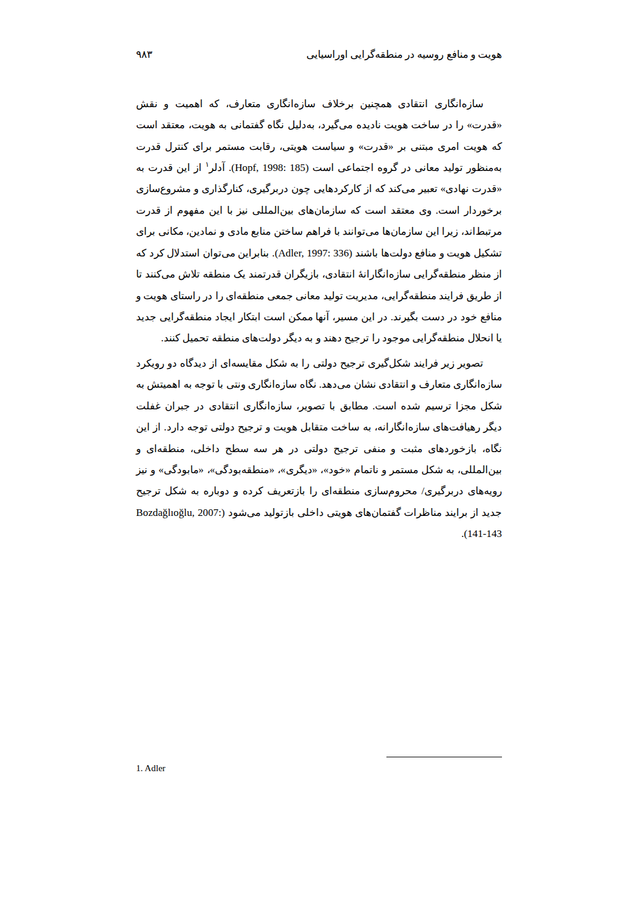هویت و منافع روسیه در منطقه‌گرایی اوراسیایی
۹۸۳
سازه‌انگاری انتقادی همچنین برخلاف سازه‌انگاری متعارف، که اهمیت و نقش «قدرت» را در ساخت هویت نادیده می‌گیرد، به‌دلیل نگاه گفتمانی به هویت، معتقد است که هویت امری مبتنی بر «قدرت» و سیاست هویتی، رقابت مستمر برای کنترل قدرت به‌منظور تولید معانی در گروه اجتماعی است (Hopf, 1998: 185). آدلر۱ از این قدرت به «قدرت نهادی» تعبیر می‌کند که از کارکردهایی چون دربرگیری، کنارگذاری و مشروع‌سازی برخوردار است. وی معتقد است که سازمان‌های بین‌المللی نیز با این مفهوم از قدرت مرتبط‌اند، زیرا این سازمان‌ها می‌توانند با فراهم ساختن منابع مادی و نمادین، مکانی برای تشکیل هویت و منافع دولت‌ها باشند (Adler, 1997: 336). بنابراین می‌توان استدلال کرد که از منظر منطقه‌گرایی سازه‌انگارانۀ انتقادی، بازیگران قدرتمند یک منطقه تلاش می‌کنند تا از طریق فرایند منطقه‌گرایی، مدیریت تولید معانی جمعی منطقه‌ای را در راستای هویت و منافع خود در دست بگیرند. در این مسیر، آنها ممکن است ابتکار ایجاد منطقه‌گرایی جدید یا انحلال منطقه‌گرایی موجود را ترجیح دهند و به دیگر دولت‌های منطقه تحمیل کنند.
تصویر زیر فرایند شکل‌گیری ترجیح دولتی را به شکل مقایسه‌ای از دیدگاه دو رویکرد سازه‌انگاری متعارف و انتقادی نشان می‌دهد. نگاه سازه‌انگاری ونتی با توجه به اهمیتش به شکل مجزا ترسیم شده است. مطابق با تصویر، سازه‌انگاری انتقادی در جبران غفلت دیگر رهیافت‌های سازه‌انگارانه، به ساخت متقابل هویت و ترجیح دولتی توجه دارد. از این نگاه، بازخوردهای مثبت و منفی ترجیح دولتی در هر سه سطح داخلی، منطقه‌ای و بین‌المللی، به شکل مستمر و ناتمام «خود»، «دیگری»، «منطقه‌بودگی»، «مابودگی» و نیز رویه‌های دربرگیری/ محروم‌سازی منطقه‌ای را بازتعریف کرده و دوباره به شکل ترجیح جدید از برایند مناظرات گفتمان‌های هویتی داخلی بازتولید می‌شود (Bozdağlıoğlu, 2007: 141-143).
1. Adler